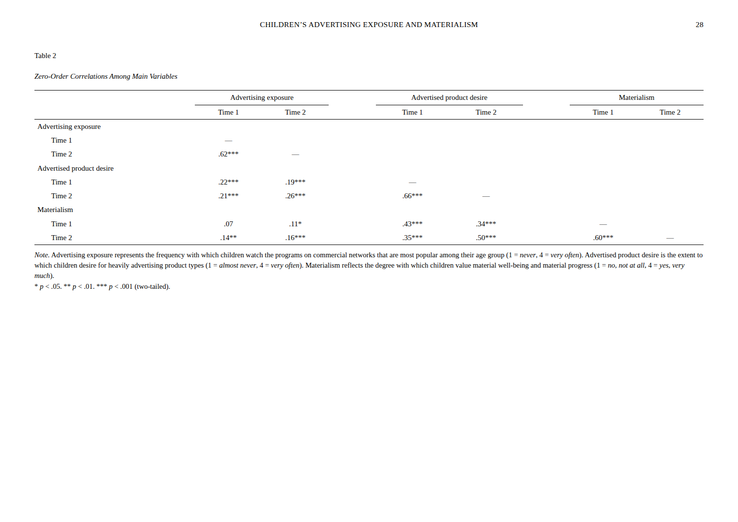Children’s Advertising Exposure and Materialism 28
Table 2
Zero-Order Correlations Among Main Variables
| | Advertising exposure | | Advertised product desire | | Materialism |
| --- | --- | --- | --- | --- | --- |
| | Time 1 | Time 2 | | Time 1 | Time 2 | | Time 1 | Time 2 |
| Advertising exposure | | | | | | | | |
| Time 1 | — | | | | | | | |
| Time 2 | .62*** | — | | | | | | |
| Advertised product desire | | | | | | | | |
| Time 1 | .22*** | .19*** | | — | | | | |
| Time 2 | .21*** | .26*** | | .66*** | — | | | |
| Materialism | | | | | | | | |
| Time 1 | .07 | .11* | | .43*** | .34*** | | — | |
| Time 2 | .14** | .16*** | | .35*** | .50*** | | .60*** | — |
Note. Advertising exposure represents the frequency with which children watch the programs on commercial networks that are most popular among their age group (1 = never, 4 = very often). Advertised product desire is the extent to which children desire for heavily advertising product types (1 = almost never, 4 = very often). Materialism reflects the degree with which children value material well-being and material progress (1 = no, not at all, 4 = yes, very much).
* p < .05. ** p < .01. *** p < .001 (two-tailed).